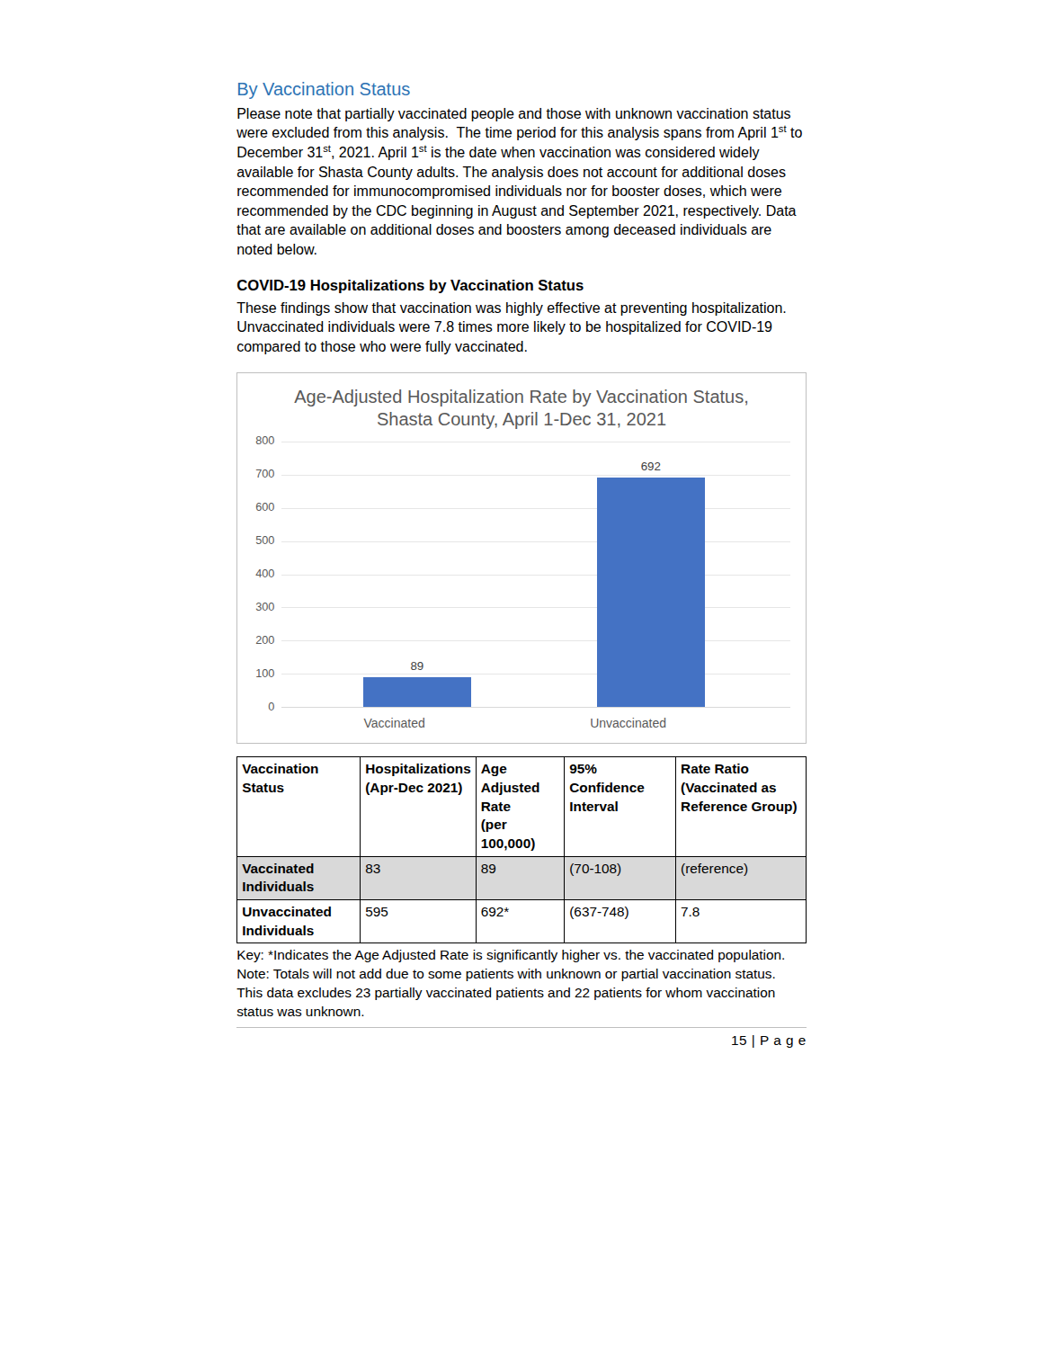By Vaccination Status
Please note that partially vaccinated people and those with unknown vaccination status were excluded from this analysis. The time period for this analysis spans from April 1st to December 31st, 2021. April 1st is the date when vaccination was considered widely available for Shasta County adults. The analysis does not account for additional doses recommended for immunocompromised individuals nor for booster doses, which were recommended by the CDC beginning in August and September 2021, respectively. Data that are available on additional doses and boosters among deceased individuals are noted below.
COVID-19 Hospitalizations by Vaccination Status
These findings show that vaccination was highly effective at preventing hospitalization. Unvaccinated individuals were 7.8 times more likely to be hospitalized for COVID-19 compared to those who were fully vaccinated.
Age-Adjusted Hospitalization Rate by Vaccination Status,
Shasta County, April 1-Dec 31, 2021
800
700
600
500
400
300
200
100
0
89
692
Vaccinated
Unvaccinated
| Vaccination Status | Hospitalizations (Apr-Dec 2021) | Age Adjusted Rate (per 100,000) | 95% Confidence Interval | Rate Ratio (Vaccinated as Reference Group) |
| --- | --- | --- | --- | --- |
| Vaccinated Individuals | 83 | 89 | (70-108) | (reference) |
| Unvaccinated Individuals | 595 | 692* | (637-748) | 7.8 |
Key: *Indicates the Age Adjusted Rate is significantly higher vs. the vaccinated population. Note: Totals will not add due to some patients with unknown or partial vaccination status. This data excludes 23 partially vaccinated patients and 22 patients for whom vaccination status was unknown.
15 | P a g e